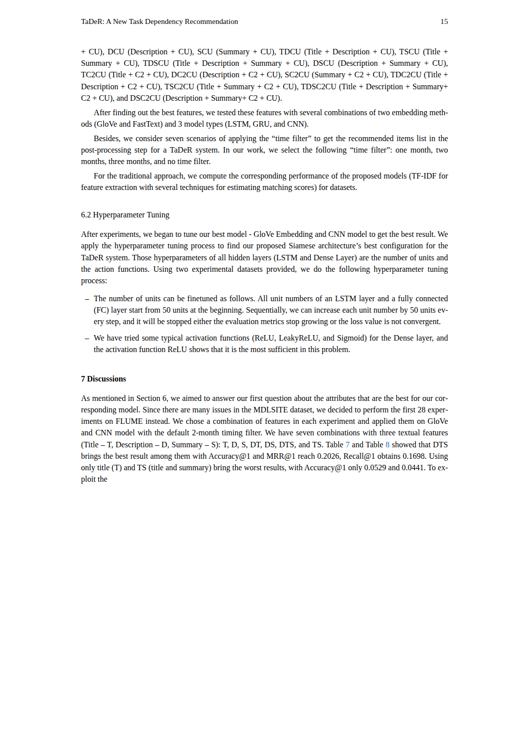TaDeR: A New Task Dependency Recommendation 15
+ CU), DCU (Description + CU), SCU (Summary + CU), TDCU (Title + Description + CU), TSCU (Title + Summary + CU), TDSCU (Title + Description + Summary + CU), DSCU (Description + Summary + CU), TC2CU (Title + C2 + CU), DC2CU (Description + C2 + CU), SC2CU (Summary + C2 + CU), TDC2CU (Title + Description + C2 + CU), TSC2CU (Title + Summary + C2 + CU), TDSC2CU (Title + Description + Summary+ C2 + CU), and DSC2CU (Description + Summary+ C2 + CU).
After finding out the best features, we tested these features with several combinations of two embedding methods (GloVe and FastText) and 3 model types (LSTM, GRU, and CNN).
Besides, we consider seven scenarios of applying the “time filter” to get the recommended items list in the post-processing step for a TaDeR system. In our work, we select the following “time filter”: one month, two months, three months, and no time filter.
For the traditional approach, we compute the corresponding performance of the proposed models (TF-IDF for feature extraction with several techniques for estimating matching scores) for datasets.
6.2 Hyperparameter Tuning
After experiments, we began to tune our best model - GloVe Embedding and CNN model to get the best result. We apply the hyperparameter tuning process to find our proposed Siamese architecture’s best configuration for the TaDeR system. Those hyperparameters of all hidden layers (LSTM and Dense Layer) are the number of units and the action functions. Using two experimental datasets provided, we do the following hyperparameter tuning process:
The number of units can be finetuned as follows. All unit numbers of an LSTM layer and a fully connected (FC) layer start from 50 units at the beginning. Sequentially, we can increase each unit number by 50 units every step, and it will be stopped either the evaluation metrics stop growing or the loss value is not convergent.
We have tried some typical activation functions (ReLU, LeakyReLU, and Sigmoid) for the Dense layer, and the activation function ReLU shows that it is the most sufficient in this problem.
7 Discussions
As mentioned in Section 6, we aimed to answer our first question about the attributes that are the best for our corresponding model. Since there are many issues in the MDLSITE dataset, we decided to perform the first 28 experiments on FLUME instead. We chose a combination of features in each experiment and applied them on GloVe and CNN model with the default 2-month timing filter. We have seven combinations with three textual features (Title – T, Description – D, Summary – S): T, D, S, DT, DS, DTS, and TS. Table 7 and Table 8 showed that DTS brings the best result among them with Accuracy@1 and MRR@1 reach 0.2026, Recall@1 obtains 0.1698. Using only title (T) and TS (title and summary) bring the worst results, with Accuracy@1 only 0.0529 and 0.0441. To exploit the